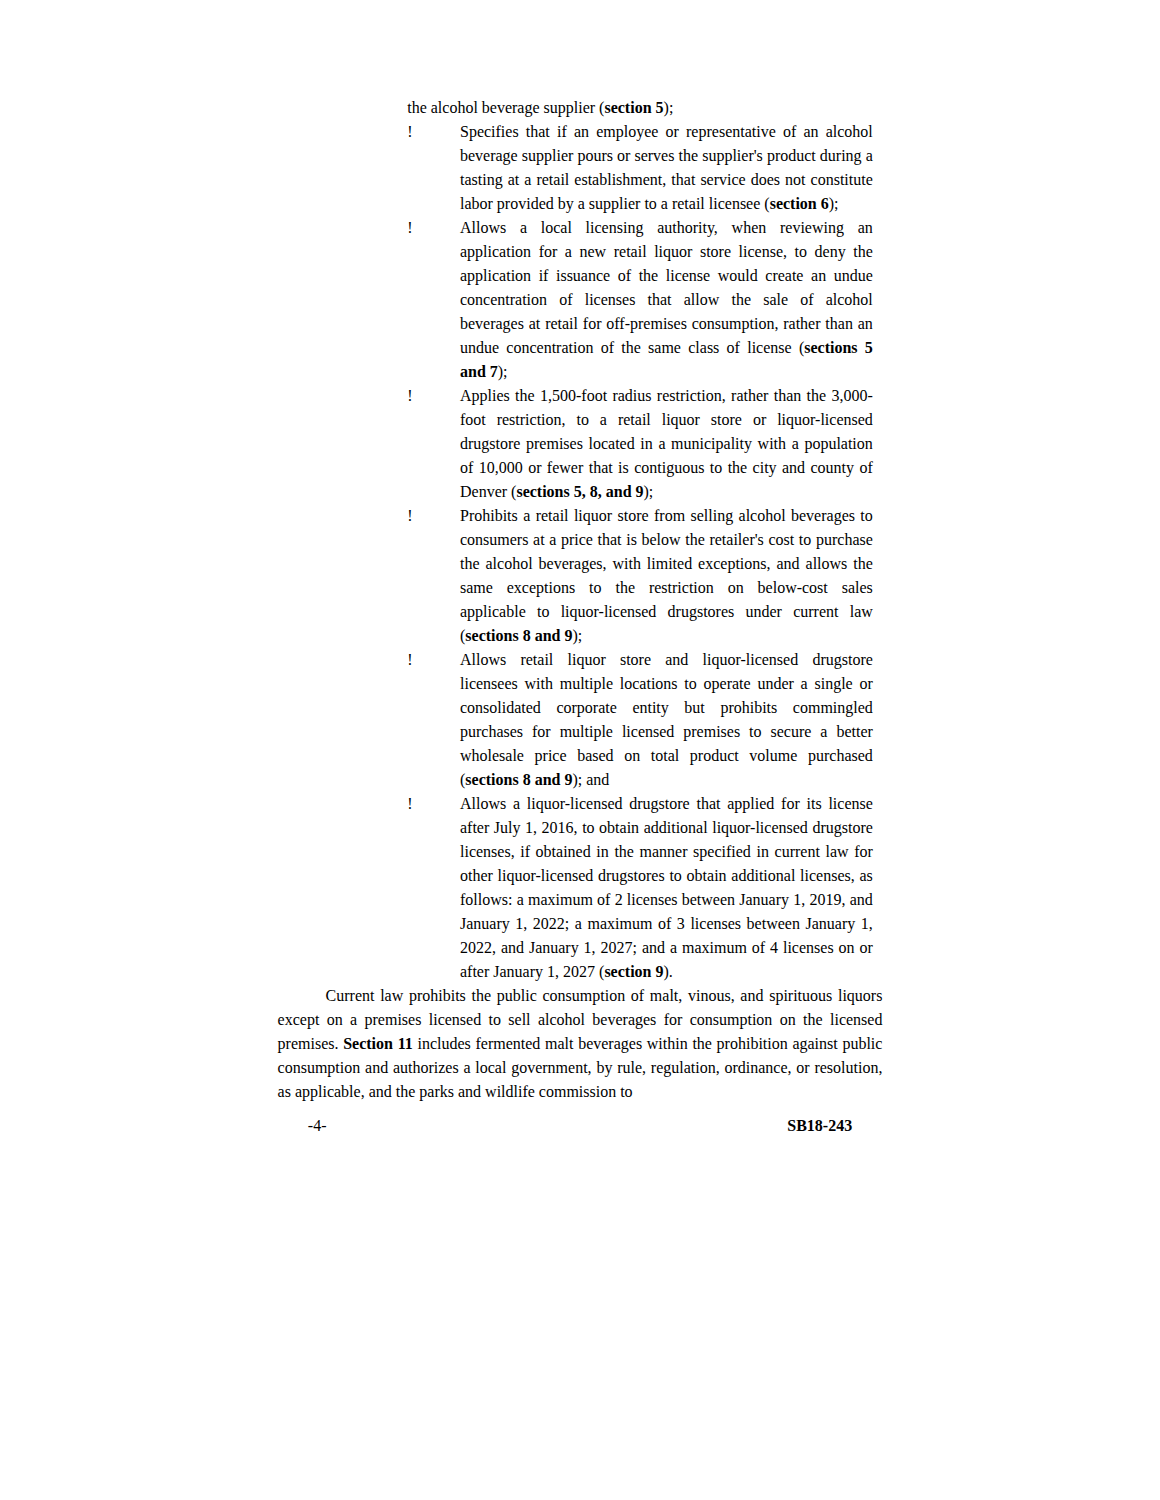the alcohol beverage supplier (section 5);
!
Specifies that if an employee or representative of an alcohol beverage supplier pours or serves the supplier's product during a tasting at a retail establishment, that service does not constitute labor provided by a supplier to a retail licensee (section 6);
!
Allows a local licensing authority, when reviewing an application for a new retail liquor store license, to deny the application if issuance of the license would create an undue concentration of licenses that allow the sale of alcohol beverages at retail for off-premises consumption, rather than an undue concentration of the same class of license (sections 5 and 7);
!
Applies the 1,500-foot radius restriction, rather than the 3,000-foot restriction, to a retail liquor store or liquor-licensed drugstore premises located in a municipality with a population of 10,000 or fewer that is contiguous to the city and county of Denver (sections 5, 8, and 9);
!
Prohibits a retail liquor store from selling alcohol beverages to consumers at a price that is below the retailer's cost to purchase the alcohol beverages, with limited exceptions, and allows the same exceptions to the restriction on below-cost sales applicable to liquor-licensed drugstores under current law (sections 8 and 9);
!
Allows retail liquor store and liquor-licensed drugstore licensees with multiple locations to operate under a single or consolidated corporate entity but prohibits commingled purchases for multiple licensed premises to secure a better wholesale price based on total product volume purchased (sections 8 and 9); and
!
Allows a liquor-licensed drugstore that applied for its license after July 1, 2016, to obtain additional liquor-licensed drugstore licenses, if obtained in the manner specified in current law for other liquor-licensed drugstores to obtain additional licenses, as follows: a maximum of 2 licenses between January 1, 2019, and January 1, 2022; a maximum of 3 licenses between January 1, 2022, and January 1, 2027; and a maximum of 4 licenses on or after January 1, 2027 (section 9).
Current law prohibits the public consumption of malt, vinous, and spirituous liquors except on a premises licensed to sell alcohol beverages for consumption on the licensed premises. Section 11 includes fermented malt beverages within the prohibition against public consumption and authorizes a local government, by rule, regulation, ordinance, or resolution, as applicable, and the parks and wildlife commission to
-4- SB18-243